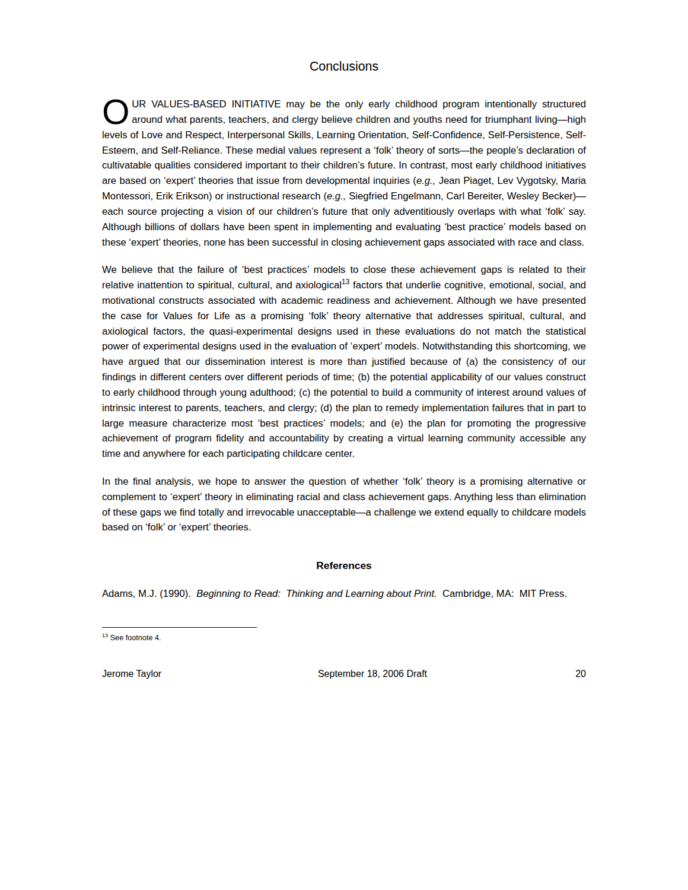Conclusions
OUR VALUES-BASED INITIATIVE may be the only early childhood program intentionally structured around what parents, teachers, and clergy believe children and youths need for triumphant living—high levels of Love and Respect, Interpersonal Skills, Learning Orientation, Self-Confidence, Self-Persistence, Self-Esteem, and Self-Reliance. These medial values represent a ‘folk’ theory of sorts—the people’s declaration of cultivatable qualities considered important to their children’s future. In contrast, most early childhood initiatives are based on ‘expert’ theories that issue from developmental inquiries (e.g., Jean Piaget, Lev Vygotsky, Maria Montessori, Erik Erikson) or instructional research (e.g., Siegfried Engelmann, Carl Bereiter, Wesley Becker)—each source projecting a vision of our children’s future that only adventitiously overlaps with what ‘folk’ say. Although billions of dollars have been spent in implementing and evaluating ‘best practice’ models based on these ‘expert’ theories, none has been successful in closing achievement gaps associated with race and class.
We believe that the failure of ‘best practices’ models to close these achievement gaps is related to their relative inattention to spiritual, cultural, and axiological13 factors that underlie cognitive, emotional, social, and motivational constructs associated with academic readiness and achievement. Although we have presented the case for Values for Life as a promising ‘folk’ theory alternative that addresses spiritual, cultural, and axiological factors, the quasi-experimental designs used in these evaluations do not match the statistical power of experimental designs used in the evaluation of ‘expert’ models. Notwithstanding this shortcoming, we have argued that our dissemination interest is more than justified because of (a) the consistency of our findings in different centers over different periods of time; (b) the potential applicability of our values construct to early childhood through young adulthood; (c) the potential to build a community of interest around values of intrinsic interest to parents, teachers, and clergy; (d) the plan to remedy implementation failures that in part to large measure characterize most ‘best practices’ models; and (e) the plan for promoting the progressive achievement of program fidelity and accountability by creating a virtual learning community accessible any time and anywhere for each participating childcare center.
In the final analysis, we hope to answer the question of whether ‘folk’ theory is a promising alternative or complement to ‘expert’ theory in eliminating racial and class achievement gaps. Anything less than elimination of these gaps we find totally and irrevocable unacceptable—a challenge we extend equally to childcare models based on ‘folk’ or ‘expert’ theories.
References
Adams, M.J. (1990). Beginning to Read: Thinking and Learning about Print. Cambridge, MA: MIT Press.
13 See footnote 4.
Jerome Taylor September 18, 2006 Draft 20